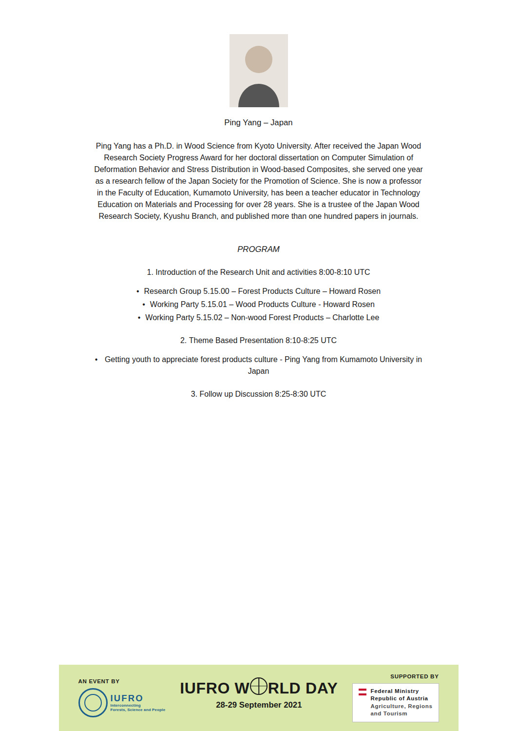Ping Yang – Japan
Ping Yang has a Ph.D. in Wood Science from Kyoto University. After received the Japan Wood Research Society Progress Award for her doctoral dissertation on Computer Simulation of Deformation Behavior and Stress Distribution in Wood-based Composites, she served one year as a research fellow of the Japan Society for the Promotion of Science. She is now a professor in the Faculty of Education, Kumamoto University, has been a teacher educator in Technology Education on Materials and Processing for over 28 years. She is a trustee of the Japan Wood Research Society, Kyushu Branch, and published more than one hundred papers in journals.
PROGRAM
Introduction of the Research Unit and activities 8:00-8:10 UTC
Research Group 5.15.00 – Forest Products Culture – Howard Rosen
Working Party 5.15.01 – Wood Products Culture - Howard Rosen
Working Party 5.15.02 – Non-wood Forest Products – Charlotte Lee
Theme Based Presentation 8:10-8:25 UTC
Getting youth to appreciate forest products culture - Ping Yang from Kumamoto University in Japan
Follow up Discussion 8:25-8:30 UTC
AN EVENT BY
IUFRO Interconnecting
Forests, Science and People
IUFRO W RLD DAY
28-29 September 2021
SUPPORTED BY
Federal Ministry
Republic of Austria
Agriculture, Regions
and Tourism